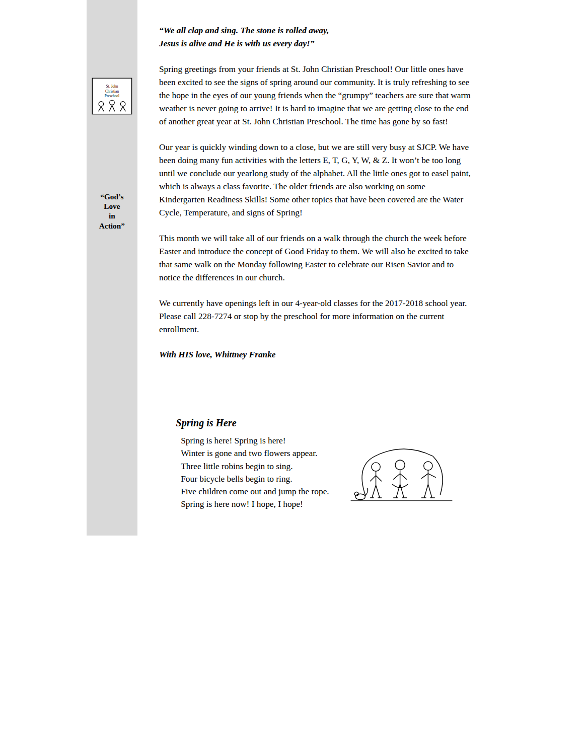“God’s
Love
in
Action”
“We all clap and sing. The stone is rolled away,
Jesus is alive and He is with us every day!”
Spring greetings from your friends at St. John Christian Preschool! Our little ones have been excited to see the signs of spring around our community. It is truly refreshing to see the hope in the eyes of our young friends when the “grumpy” teachers are sure that warm weather is never going to arrive! It is hard to imagine that we are getting close to the end of another great year at St. John Christian Preschool. The time has gone by so fast!
Our year is quickly winding down to a close, but we are still very busy at SJCP. We have been doing many fun activities with the letters E, T, G, Y, W, & Z. It won’t be too long until we conclude our yearlong study of the alphabet. All the little ones got to easel paint, which is always a class favorite. The older friends are also working on some Kindergarten Readiness Skills! Some other topics that have been covered are the Water Cycle, Temperature, and signs of Spring!
This month we will take all of our friends on a walk through the church the week before Easter and introduce the concept of Good Friday to them. We will also be excited to take that same walk on the Monday following Easter to celebrate our Risen Savior and to notice the differences in our church.
We currently have openings left in our 4-year-old classes for the 2017-2018 school year. Please call 228-7274 or stop by the preschool for more information on the current enrollment.
With HIS love, Whittney Franke
Spring is Here
Spring is here! Spring is here!
Winter is gone and two flowers appear.
Three little robins begin to sing.
Four bicycle bells begin to ring.
Five children come out and jump the rope.
Spring is here now! I hope, I hope!